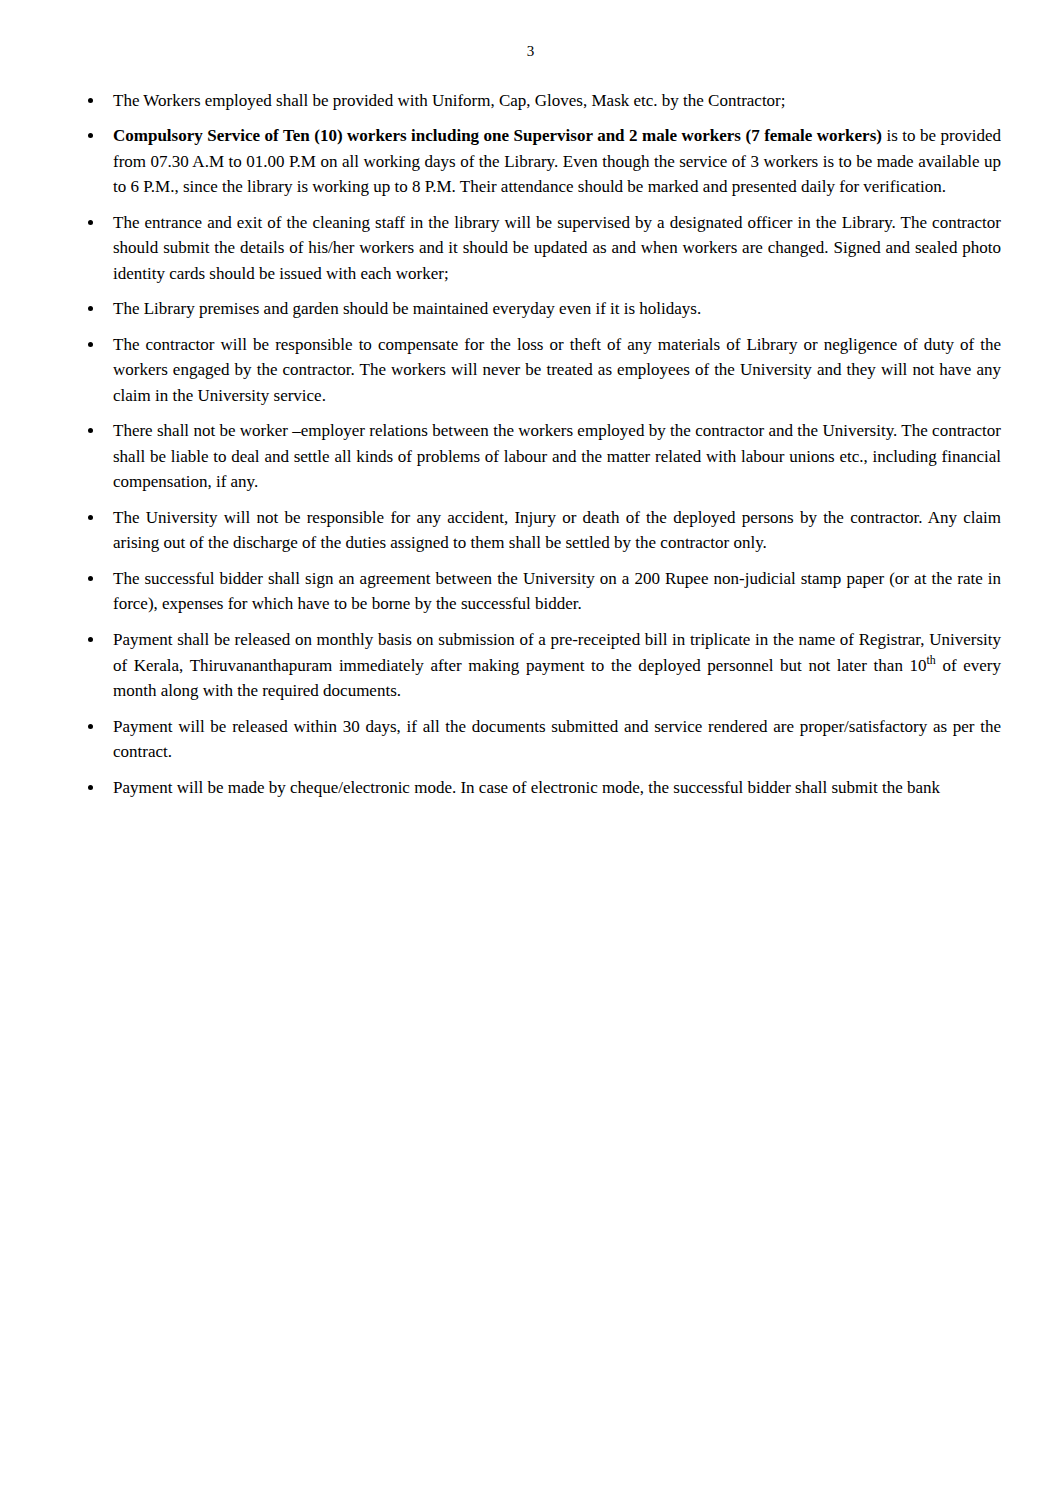3
The Workers employed shall be provided with Uniform, Cap, Gloves, Mask etc. by the Contractor;
Compulsory Service of Ten (10) workers including one Supervisor and 2 male workers (7 female workers) is to be provided from 07.30 A.M to 01.00 P.M on all working days of the Library. Even though the service of 3 workers is to be made available up to 6 P.M., since the library is working up to 8 P.M. Their attendance should be marked and presented daily for verification.
The entrance and exit of the cleaning staff in the library will be supervised by a designated officer in the Library. The contractor should submit the details of his/her workers and it should be updated as and when workers are changed. Signed and sealed photo identity cards should be issued with each worker;
The Library premises and garden should be maintained everyday even if it is holidays.
The contractor will be responsible to compensate for the loss or theft of any materials of Library or negligence of duty of the workers engaged by the contractor. The workers will never be treated as employees of the University and they will not have any claim in the University service.
There shall not be worker –employer relations between the workers employed by the contractor and the University. The contractor shall be liable to deal and settle all kinds of problems of labour and the matter related with labour unions etc., including financial compensation, if any.
The University will not be responsible for any accident, Injury or death of the deployed persons by the contractor. Any claim arising out of the discharge of the duties assigned to them shall be settled by the contractor only.
The successful bidder shall sign an agreement between the University on a 200 Rupee non-judicial stamp paper (or at the rate in force), expenses for which have to be borne by the successful bidder.
Payment shall be released on monthly basis on submission of a pre-receipted bill in triplicate in the name of Registrar, University of Kerala, Thiruvananthapuram immediately after making payment to the deployed personnel but not later than 10th of every month along with the required documents.
Payment will be released within 30 days, if all the documents submitted and service rendered are proper/satisfactory as per the contract.
Payment will be made by cheque/electronic mode. In case of electronic mode, the successful bidder shall submit the bank